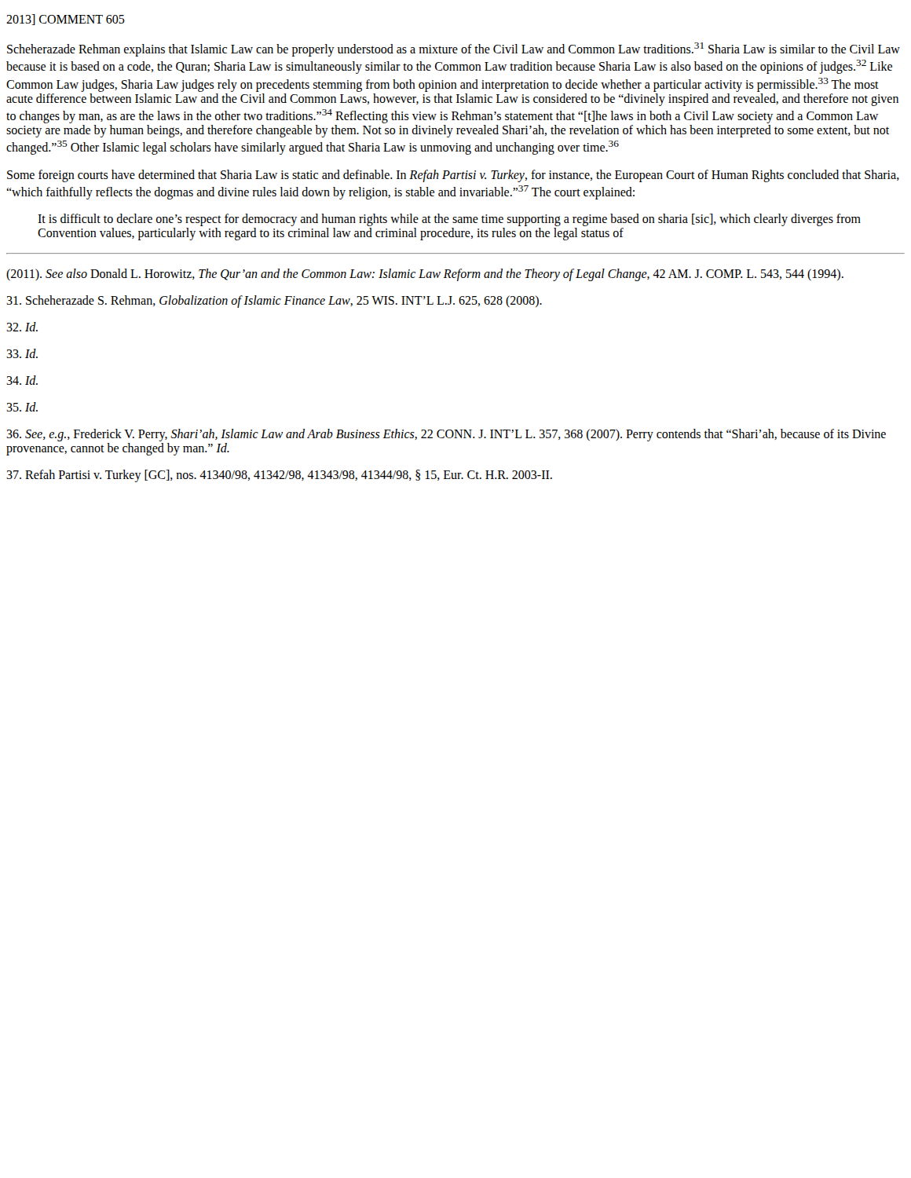2013] COMMENT 605
Scheherazade Rehman explains that Islamic Law can be properly understood as a mixture of the Civil Law and Common Law traditions.31 Sharia Law is similar to the Civil Law because it is based on a code, the Quran; Sharia Law is simultaneously similar to the Common Law tradition because Sharia Law is also based on the opinions of judges.32 Like Common Law judges, Sharia Law judges rely on precedents stemming from both opinion and interpretation to decide whether a particular activity is permissible.33 The most acute difference between Islamic Law and the Civil and Common Laws, however, is that Islamic Law is considered to be “divinely inspired and revealed, and therefore not given to changes by man, as are the laws in the other two traditions.”34 Reflecting this view is Rehman’s statement that “[t]he laws in both a Civil Law society and a Common Law society are made by human beings, and therefore changeable by them. Not so in divinely revealed Shari’ah, the revelation of which has been interpreted to some extent, but not changed.”35 Other Islamic legal scholars have similarly argued that Sharia Law is unmoving and unchanging over time.36
Some foreign courts have determined that Sharia Law is static and definable. In Refah Partisi v. Turkey, for instance, the European Court of Human Rights concluded that Sharia, “which faithfully reflects the dogmas and divine rules laid down by religion, is stable and invariable.”37 The court explained:
It is difficult to declare one’s respect for democracy and human rights while at the same time supporting a regime based on sharia [sic], which clearly diverges from Convention values, particularly with regard to its criminal law and criminal procedure, its rules on the legal status of
(2011). See also Donald L. Horowitz, The Qur’an and the Common Law: Islamic Law Reform and the Theory of Legal Change, 42 AM. J. COMP. L. 543, 544 (1994).
31. Scheherazade S. Rehman, Globalization of Islamic Finance Law, 25 WIS. INT’L L.J. 625, 628 (2008).
32. Id.
33. Id.
34. Id.
35. Id.
36. See, e.g., Frederick V. Perry, Shari’ah, Islamic Law and Arab Business Ethics, 22 CONN. J. INT’L L. 357, 368 (2007). Perry contends that “Shari’ah, because of its Divine provenance, cannot be changed by man.” Id.
37. Refah Partisi v. Turkey [GC], nos. 41340/98, 41342/98, 41343/98, 41344/98, § 15, Eur. Ct. H.R. 2003-II.